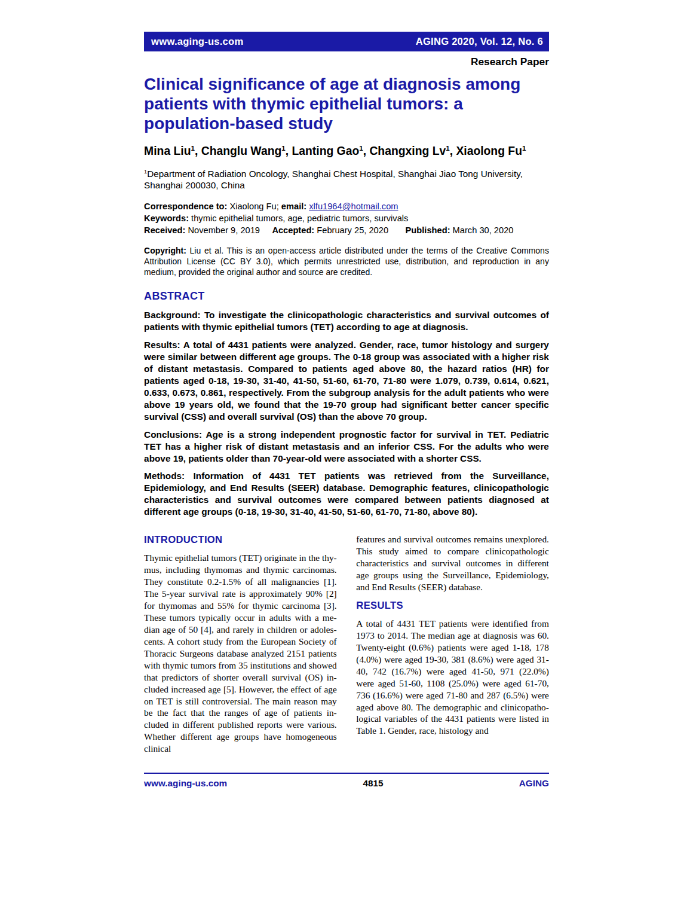www.aging-us.com AGING 2020, Vol. 12, No. 6
Research Paper
Clinical significance of age at diagnosis among patients with thymic epithelial tumors: a population-based study
Mina Liu1, Changlu Wang1, Lanting Gao1, Changxing Lv1, Xiaolong Fu1
1Department of Radiation Oncology, Shanghai Chest Hospital, Shanghai Jiao Tong University, Shanghai 200030, China
Correspondence to: Xiaolong Fu; email: xlfu1964@hotmail.com
Keywords: thymic epithelial tumors, age, pediatric tumors, survivals
Received: November 9, 2019 Accepted: February 25, 2020 Published: March 30, 2020
Copyright: Liu et al. This is an open-access article distributed under the terms of the Creative Commons Attribution License (CC BY 3.0), which permits unrestricted use, distribution, and reproduction in any medium, provided the original author and source are credited.
ABSTRACT
Background: To investigate the clinicopathologic characteristics and survival outcomes of patients with thymic epithelial tumors (TET) according to age at diagnosis.
Results: A total of 4431 patients were analyzed. Gender, race, tumor histology and surgery were similar between different age groups. The 0-18 group was associated with a higher risk of distant metastasis. Compared to patients aged above 80, the hazard ratios (HR) for patients aged 0-18, 19-30, 31-40, 41-50, 51-60, 61-70, 71-80 were 1.079, 0.739, 0.614, 0.621, 0.633, 0.673, 0.861, respectively. From the subgroup analysis for the adult patients who were above 19 years old, we found that the 19-70 group had significant better cancer specific survival (CSS) and overall survival (OS) than the above 70 group.
Conclusions: Age is a strong independent prognostic factor for survival in TET. Pediatric TET has a higher risk of distant metastasis and an inferior CSS. For the adults who were above 19, patients older than 70-year-old were associated with a shorter CSS.
Methods: Information of 4431 TET patients was retrieved from the Surveillance, Epidemiology, and End Results (SEER) database. Demographic features, clinicopathologic characteristics and survival outcomes were compared between patients diagnosed at different age groups (0-18, 19-30, 31-40, 41-50, 51-60, 61-70, 71-80, above 80).
INTRODUCTION
Thymic epithelial tumors (TET) originate in the thymus, including thymomas and thymic carcinomas. They constitute 0.2-1.5% of all malignancies [1]. The 5-year survival rate is approximately 90% [2] for thymomas and 55% for thymic carcinoma [3]. These tumors typically occur in adults with a median age of 50 [4], and rarely in children or adolescents. A cohort study from the European Society of Thoracic Surgeons database analyzed 2151 patients with thymic tumors from 35 institutions and showed that predictors of shorter overall survival (OS) included increased age [5]. However, the effect of age on TET is still controversial. The main reason may be the fact that the ranges of age of patients included in different published reports were various. Whether different age groups have homogeneous clinical
features and survival outcomes remains unexplored. This study aimed to compare clinicopathologic characteristics and survival outcomes in different age groups using the Surveillance, Epidemiology, and End Results (SEER) database.
RESULTS
A total of 4431 TET patients were identified from 1973 to 2014. The median age at diagnosis was 60. Twenty-eight (0.6%) patients were aged 1-18, 178 (4.0%) were aged 19-30, 381 (8.6%) were aged 31-40, 742 (16.7%) were aged 41-50, 971 (22.0%) were aged 51-60, 1108 (25.0%) were aged 61-70, 736 (16.6%) were aged 71-80 and 287 (6.5%) were aged above 80. The demographic and clinicopathological variables of the 4431 patients were listed in Table 1. Gender, race, histology and
www.aging-us.com 4815 AGING